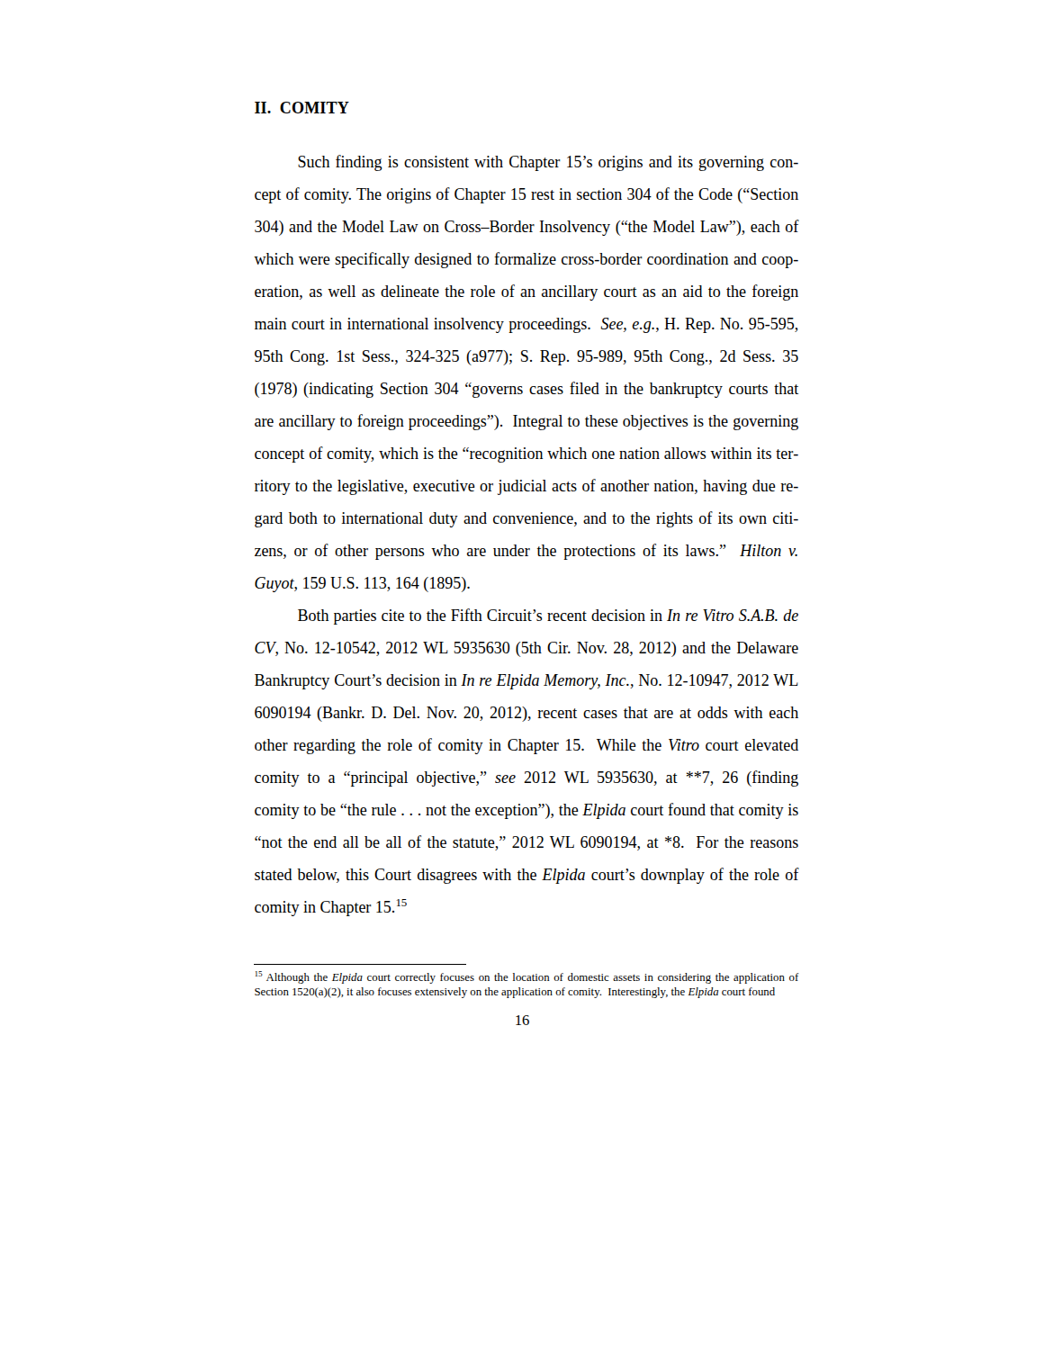II. COMITY
Such finding is consistent with Chapter 15’s origins and its governing concept of comity. The origins of Chapter 15 rest in section 304 of the Code (“Section 304) and the Model Law on Cross–Border Insolvency (“the Model Law”), each of which were specifically designed to formalize cross-border coordination and cooperation, as well as delineate the role of an ancillary court as an aid to the foreign main court in international insolvency proceedings. See, e.g., H. Rep. No. 95-595, 95th Cong. 1st Sess., 324-325 (a977); S. Rep. 95-989, 95th Cong., 2d Sess. 35 (1978) (indicating Section 304 “governs cases filed in the bankruptcy courts that are ancillary to foreign proceedings”). Integral to these objectives is the governing concept of comity, which is the “recognition which one nation allows within its territory to the legislative, executive or judicial acts of another nation, having due regard both to international duty and convenience, and to the rights of its own citizens, or of other persons who are under the protections of its laws.” Hilton v. Guyot, 159 U.S. 113, 164 (1895).
Both parties cite to the Fifth Circuit’s recent decision in In re Vitro S.A.B. de CV, No. 12-10542, 2012 WL 5935630 (5th Cir. Nov. 28, 2012) and the Delaware Bankruptcy Court’s decision in In re Elpida Memory, Inc., No. 12-10947, 2012 WL 6090194 (Bankr. D. Del. Nov. 20, 2012), recent cases that are at odds with each other regarding the role of comity in Chapter 15. While the Vitro court elevated comity to a “principal objective,” see 2012 WL 5935630, at **7, 26 (finding comity to be “the rule . . . not the exception”), the Elpida court found that comity is “not the end all be all of the statute,” 2012 WL 6090194, at *8. For the reasons stated below, this Court disagrees with the Elpida court’s downplay of the role of comity in Chapter 15.15
15 Although the Elpida court correctly focuses on the location of domestic assets in considering the application of Section 1520(a)(2), it also focuses extensively on the application of comity. Interestingly, the Elpida court found
16